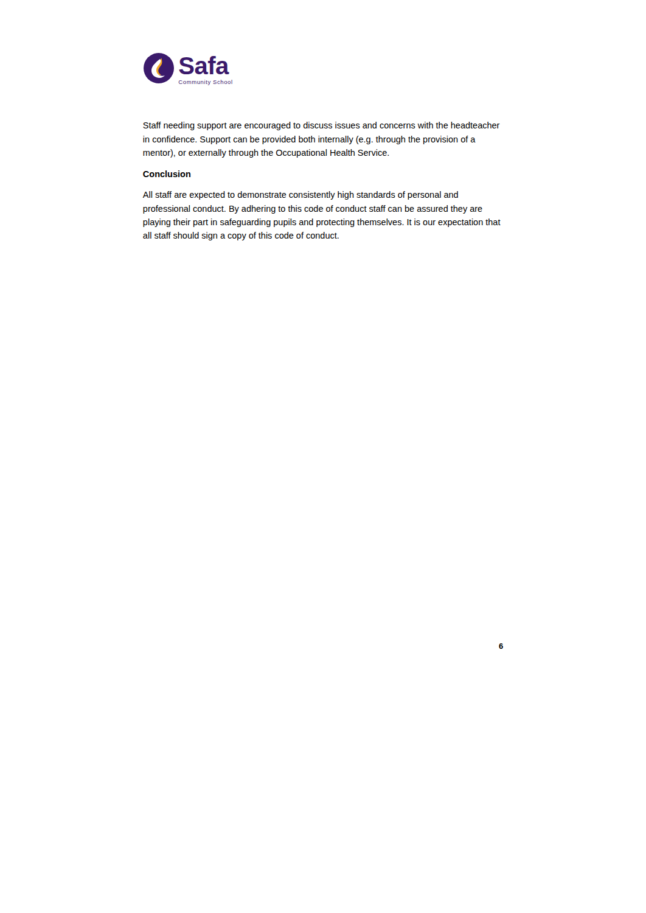Safa
Community School
Staff needing support are encouraged to discuss issues and concerns with the headteacher in confidence. Support can be provided both internally (e.g. through the provision of a mentor), or externally through the Occupational Health Service.
Conclusion
All staff are expected to demonstrate consistently high standards of personal and professional conduct. By adhering to this code of conduct staff can be assured they are playing their part in safeguarding pupils and protecting themselves. It is our expectation that all staff should sign a copy of this code of conduct.
6